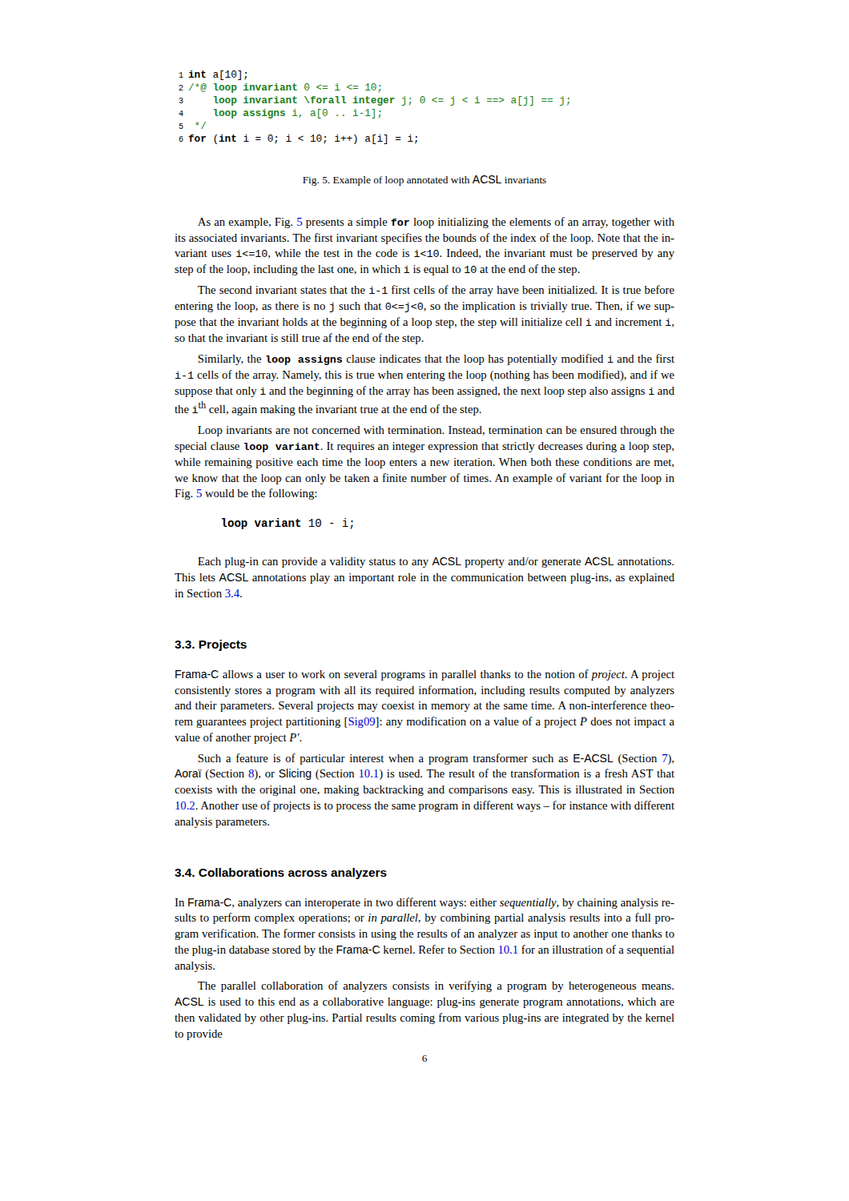1 int a[10]; 2/*@ loop invariant 0 <= i <= 10; 3 loop invariant \forall integer j; 0 <= j < i ==> a[j] == j; 4 loop assigns i, a[0 .. i-1]; 5 */ 6 for (int i = 0; i < 10; i++) a[i] = i;
Fig. 5. Example of loop annotated with ACSL invariants
As an example, Fig. 5 presents a simple for loop initializing the elements of an array, together with its associated invariants. The first invariant specifies the bounds of the index of the loop. Note that the invariant uses i<=10, while the test in the code is i<10. Indeed, the invariant must be preserved by any step of the loop, including the last one, in which i is equal to 10 at the end of the step.
The second invariant states that the i-1 first cells of the array have been initialized. It is true before entering the loop, as there is no j such that 0<=j<0, so the implication is trivially true. Then, if we suppose that the invariant holds at the beginning of a loop step, the step will initialize cell i and increment i, so that the invariant is still true af the end of the step.
Similarly, the loop assigns clause indicates that the loop has potentially modified i and the first i-1 cells of the array. Namely, this is true when entering the loop (nothing has been modified), and if we suppose that only i and the beginning of the array has been assigned, the next loop step also assigns i and the ith cell, again making the invariant true at the end of the step.
Loop invariants are not concerned with termination. Instead, termination can be ensured through the special clause loop variant. It requires an integer expression that strictly decreases during a loop step, while remaining positive each time the loop enters a new iteration. When both these conditions are met, we know that the loop can only be taken a finite number of times. An example of variant for the loop in Fig. 5 would be the following:
loop variant 10 - i;
Each plug-in can provide a validity status to any ACSL property and/or generate ACSL annotations. This lets ACSL annotations play an important role in the communication between plug-ins, as explained in Section 3.4.
3.3. Projects
Frama-C allows a user to work on several programs in parallel thanks to the notion of project. A project consistently stores a program with all its required information, including results computed by analyzers and their parameters. Several projects may coexist in memory at the same time. A non-interference theorem guarantees project partitioning [Sig09]: any modification on a value of a project P does not impact a value of another project P′.
Such a feature is of particular interest when a program transformer such as E-ACSL (Section 7), Aoraï (Section 8), or Slicing (Section 10.1) is used. The result of the transformation is a fresh AST that coexists with the original one, making backtracking and comparisons easy. This is illustrated in Section 10.2. Another use of projects is to process the same program in different ways – for instance with different analysis parameters.
3.4. Collaborations across analyzers
In Frama-C, analyzers can interoperate in two different ways: either sequentially, by chaining analysis results to perform complex operations; or in parallel, by combining partial analysis results into a full program verification. The former consists in using the results of an analyzer as input to another one thanks to the plug-in database stored by the Frama-C kernel. Refer to Section 10.1 for an illustration of a sequential analysis.
The parallel collaboration of analyzers consists in verifying a program by heterogeneous means. ACSL is used to this end as a collaborative language: plug-ins generate program annotations, which are then validated by other plug-ins. Partial results coming from various plug-ins are integrated by the kernel to provide
6